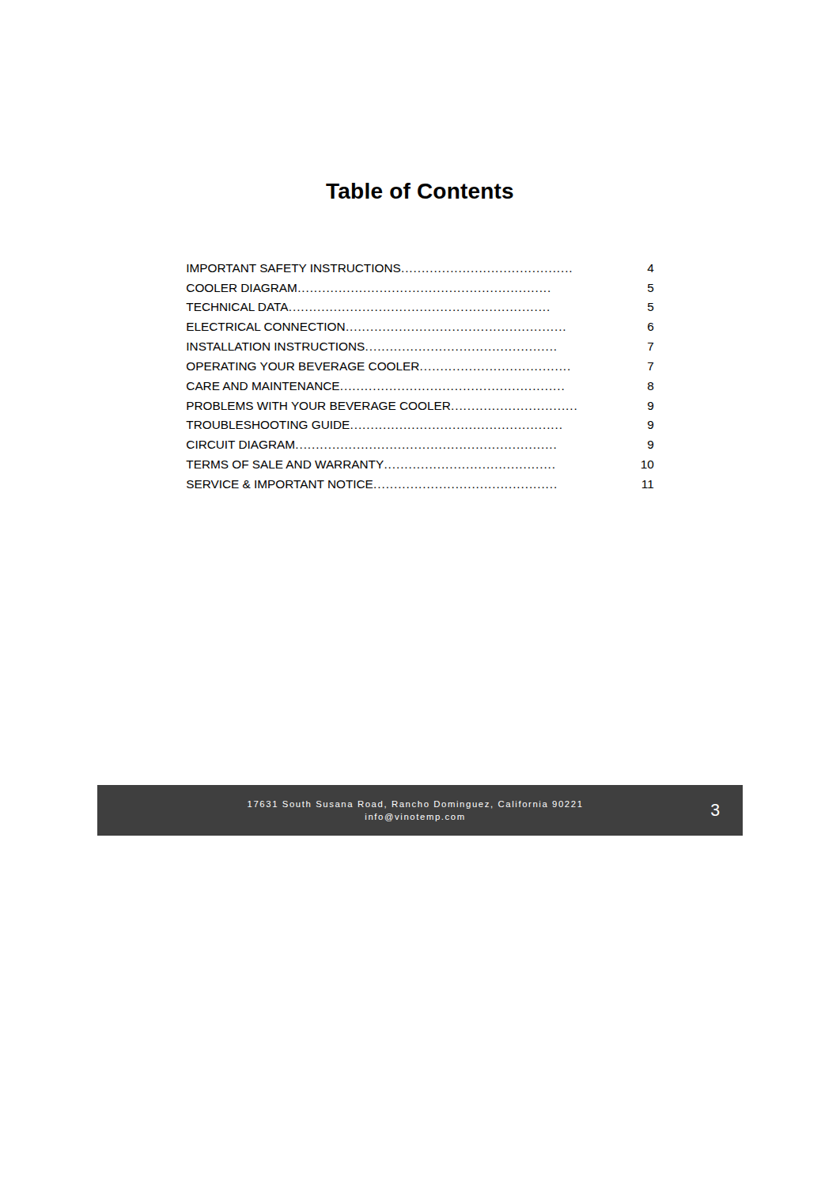Table of Contents
IMPORTANT SAFETY INSTRUCTIONS .......................................... 4
COOLER DIAGRAM .............................................................. 5
TECHNICAL DATA ................................................................ 5
ELECTRICAL CONNECTION ...................................................... 6
INSTALLATION INSTRUCTIONS ............................................... 7
OPERATING YOUR BEVERAGE COOLER ..................................... 7
CARE AND MAINTENANCE ....................................................... 8
PROBLEMS WITH YOUR BEVERAGE COOLER ............................... 9
TROUBLESHOOTING GUIDE .................................................... 9
CIRCUIT DIAGRAM ................................................................ 9
TERMS OF SALE AND WARRANTY .......................................... 10
SERVICE & IMPORTANT NOTICE ............................................. 11
17631 South Susana Road, Rancho Dominguez, California 90221
info@vinotemp.com
3